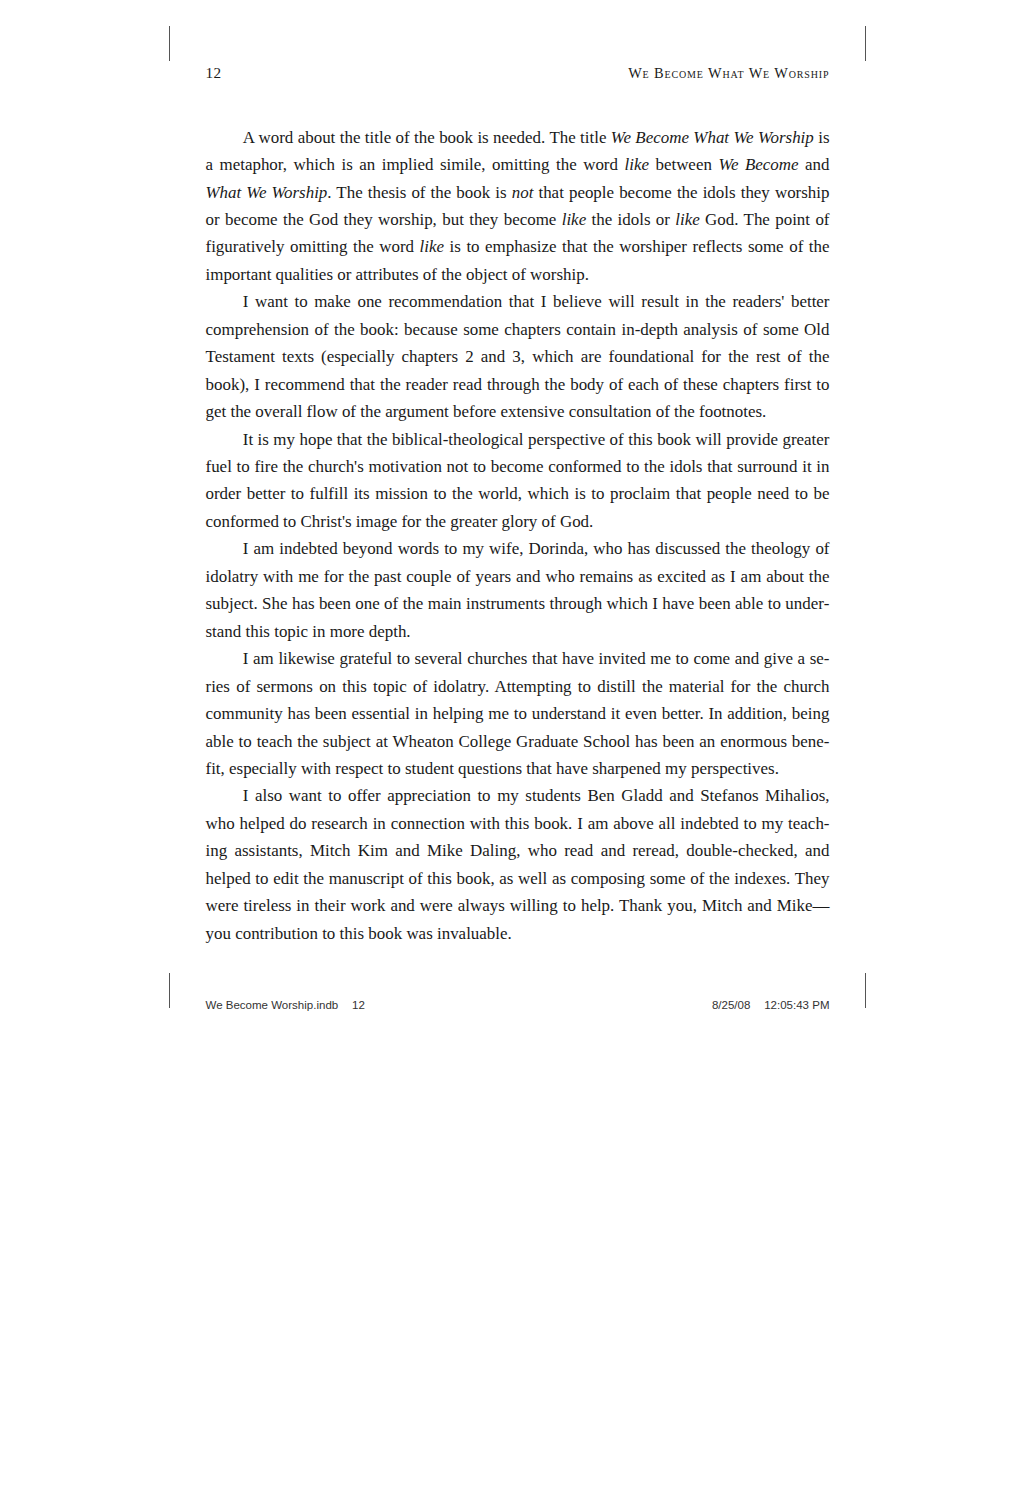12 We Become What We Worship
A word about the title of the book is needed. The title We Become What We Worship is a metaphor, which is an implied simile, omitting the word like between We Become and What We Worship. The thesis of the book is not that people become the idols they worship or become the God they worship, but they become like the idols or like God. The point of figuratively omitting the word like is to emphasize that the worshiper reflects some of the important qualities or attributes of the object of worship.
I want to make one recommendation that I believe will result in the readers' better comprehension of the book: because some chapters contain in-depth analysis of some Old Testament texts (especially chapters 2 and 3, which are foundational for the rest of the book), I recommend that the reader read through the body of each of these chapters first to get the overall flow of the argument before extensive consultation of the footnotes.
It is my hope that the biblical-theological perspective of this book will provide greater fuel to fire the church's motivation not to become conformed to the idols that surround it in order better to fulfill its mission to the world, which is to proclaim that people need to be conformed to Christ's image for the greater glory of God.
I am indebted beyond words to my wife, Dorinda, who has discussed the theology of idolatry with me for the past couple of years and who remains as excited as I am about the subject. She has been one of the main instruments through which I have been able to understand this topic in more depth.
I am likewise grateful to several churches that have invited me to come and give a series of sermons on this topic of idolatry. Attempting to distill the material for the church community has been essential in helping me to understand it even better. In addition, being able to teach the subject at Wheaton College Graduate School has been an enormous benefit, especially with respect to student questions that have sharpened my perspectives.
I also want to offer appreciation to my students Ben Gladd and Stefanos Mihalios, who helped do research in connection with this book. I am above all indebted to my teaching assistants, Mitch Kim and Mike Daling, who read and reread, double-checked, and helped to edit the manuscript of this book, as well as composing some of the indexes. They were tireless in their work and were always willing to help. Thank you, Mitch and Mike—you contribution to this book was invaluable.
We Become Worship.indb 12
8/25/0812:05:43 PM